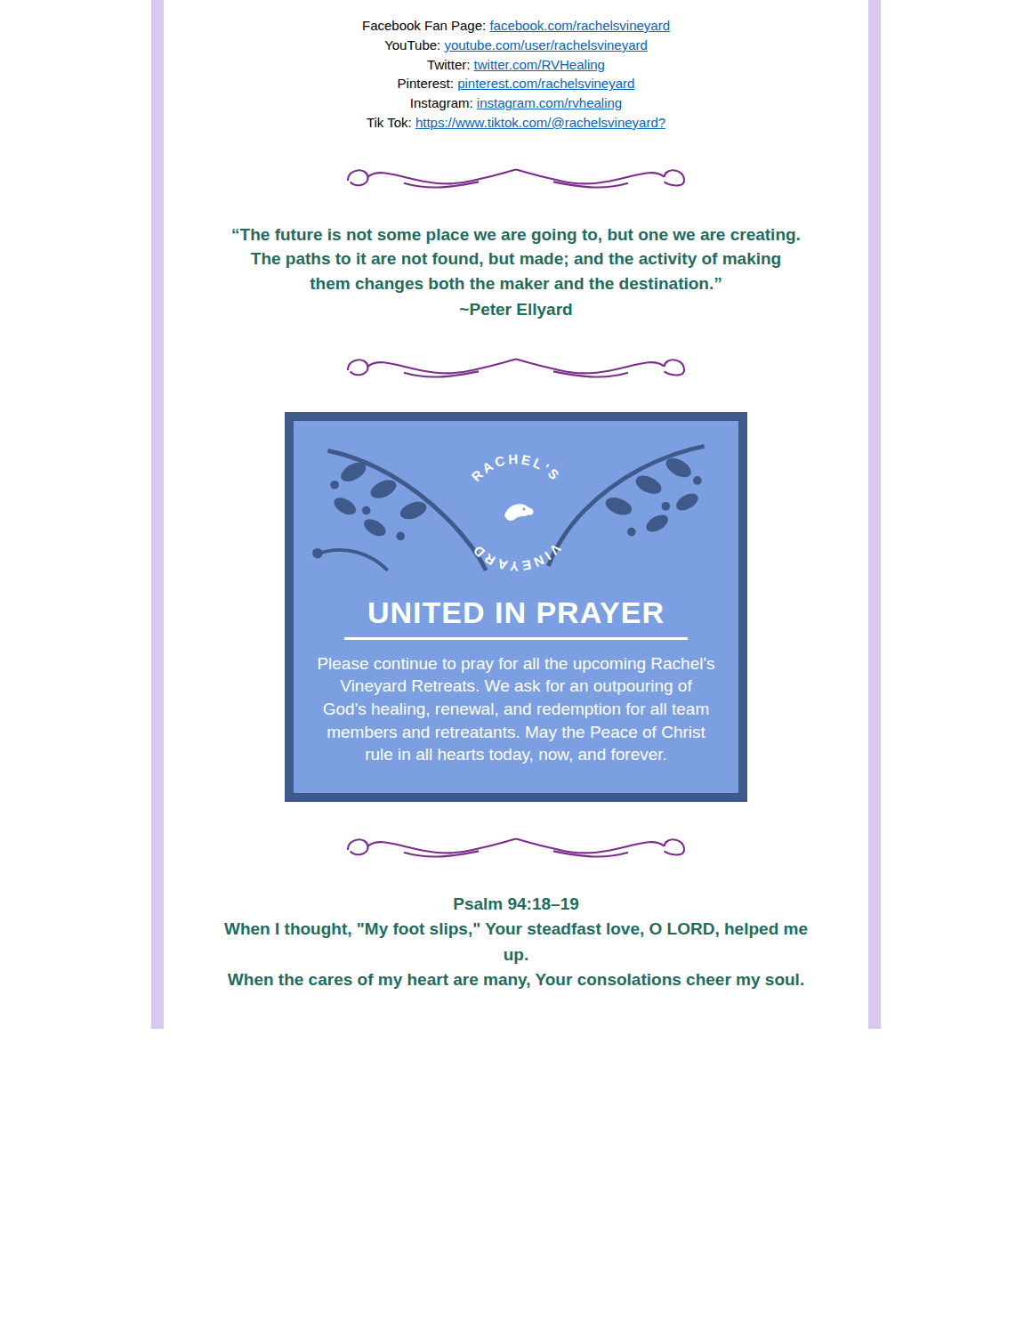Facebook Fan Page: facebook.com/rachelsvineyard
YouTube: youtube.com/user/rachelsvineyard
Twitter: twitter.com/RVHealing
Pinterest: pinterest.com/rachelsvineyard
Instagram: instagram.com/rvhealing
Tik Tok: https://www.tiktok.com/@rachelsvineyard?
“The future is not some place we are going to, but one we are creating. The paths to it are not found, but made; and the activity of making them changes both the maker and the destination.” ~Peter Ellyard
RACHEL'S VINEYARD
UNITED IN PRAYER
Please continue to pray for all the upcoming Rachel's Vineyard Retreats. We ask for an outpouring of God's healing, renewal, and redemption for all team members and retreatants. May the Peace of Christ rule in all hearts today, now, and forever.
Psalm 94:18–19
When I thought, "My foot slips," Your steadfast love, O LORD, helped me up.
When the cares of my heart are many, Your consolations cheer my soul.